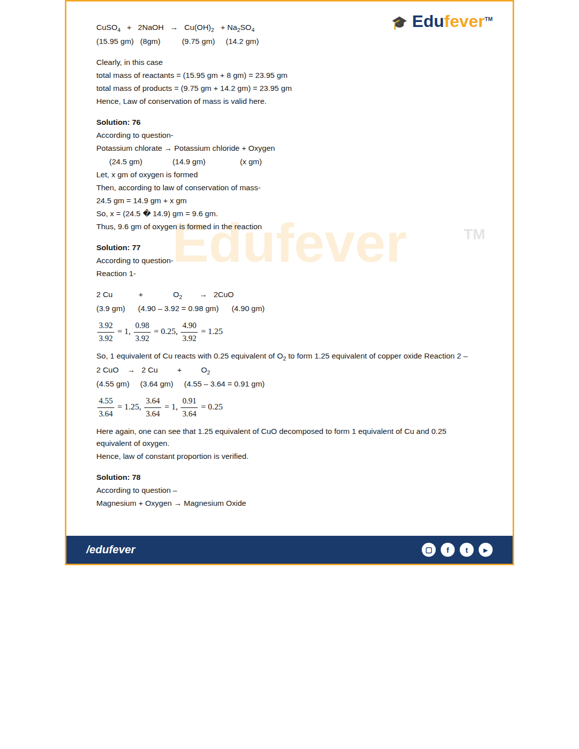🎓 Edu feverTM
Edufever
TM
CuSO4 + 2NaOH → Cu(OH)2 + Na2SO4
(15.95 gm) (8gm) (9.75 gm) (14.2 gm)
Clearly, in this case
total mass of reactants = (15.95 gm + 8 gm) = 23.95 gm
total mass of products = (9.75 gm + 14.2 gm) = 23.95 gm
Hence, Law of conservation of mass is valid here.
Solution: 76
According to question-
Potassium chlorate → Potassium chloride + Oxygen
(24.5 gm) (14.9 gm) (x gm)
Let, x gm of oxygen is formed
Then, according to law of conservation of mass-
24.5 gm = 14.9 gm + x gm
So, x = (24.5 � 14.9) gm = 9.6 gm.
Thus, 9.6 gm of oxygen is formed in the reaction
Solution: 77
According to question-
Reaction 1-
2 Cu + O2 → 2CuO
(3.9 gm) (4.90 – 3.92 = 0.98 gm) (4.90 gm)
3.923.92 = 1, 0.983.92 = 0.25, 4.903.92 = 1.25
So, 1 equivalent of Cu reacts with 0.25 equivalent of O2 to form 1.25 equivalent of copper oxide Reaction 2 –
2 CuO → 2 Cu + O2
(4.55 gm) (3.64 gm) (4.55 – 3.64 = 0.91 gm)
4.553.64 = 1.25, 3.643.64 = 1, 0.913.64 = 0.25
Here again, one can see that 1.25 equivalent of CuO decomposed to form 1 equivalent of Cu and 0.25 equivalent of oxygen.
Hence, law of constant proportion is verified.
Solution: 78
According to question –
Magnesium + Oxygen → Magnesium Oxide
/edufever
▢ f t ►